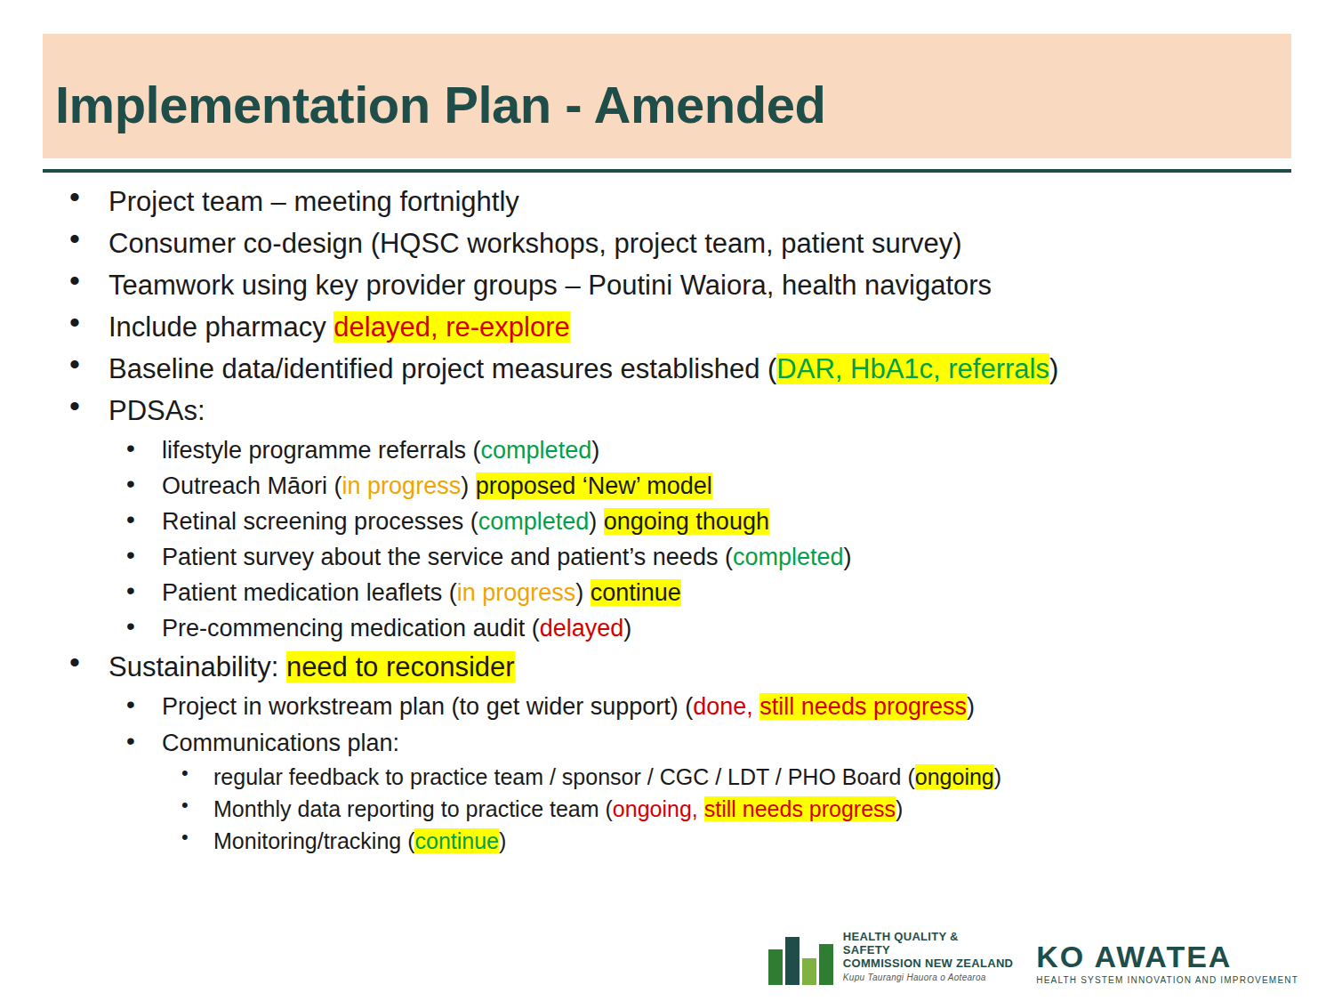Implementation Plan - Amended
Project team – meeting fortnightly
Consumer co-design (HQSC workshops, project team, patient survey)
Teamwork using key provider groups – Poutini Waiora, health navigators
Include pharmacy delayed, re-explore
Baseline data/identified project measures established (DAR, HbA1c, referrals)
PDSAs:
lifestyle programme referrals (completed)
Outreach Māori (in progress) proposed ‘New’ model
Retinal screening processes (completed) ongoing though
Patient survey about the service and patient’s needs (completed)
Patient medication leaflets (in progress) continue
Pre-commencing medication audit (delayed)
Sustainability: need to reconsider
Project in workstream plan (to get wider support) (done, still needs progress)
Communications plan:
regular feedback to practice team / sponsor / CGC / LDT / PHO Board (ongoing)
Monthly data reporting to practice team (ongoing, still needs progress)
Monitoring/tracking (continue)
HEALTH QUALITY &
SAFETY
COMMISSION NEW ZEALAND
Kupu Taurangi Hauora o Aotearoa
KO AWATEA
HEALTH SYSTEM INNOVATION AND IMPROVEMENT